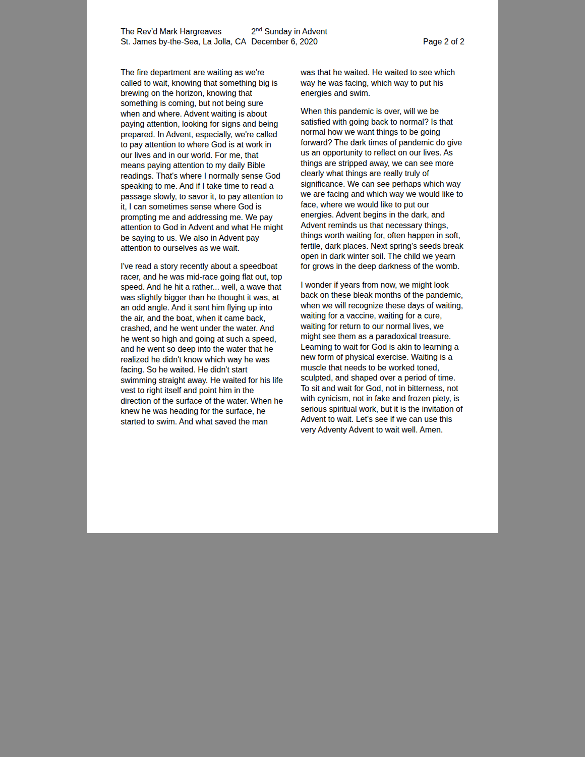| The Rev’d Mark Hargreaves | 2 nd Sunday in Advent | |
| St. James by-the-Sea, La Jolla, CA | December 6, 2020 | Page 2 of 2 |
The fire department are waiting as we're called to wait, knowing that something big is brewing on the horizon, knowing that something is coming, but not being sure when and where. Advent waiting is about paying attention, looking for signs and being prepared. In Advent, especially, we're called to pay attention to where God is at work in our lives and in our world. For me, that means paying attention to my daily Bible readings. That's where I normally sense God speaking to me. And if I take time to read a passage slowly, to savor it, to pay attention to it, I can sometimes sense where God is prompting me and addressing me. We pay attention to God in Advent and what He might be saying to us. We also in Advent pay attention to ourselves as we wait.
I've read a story recently about a speedboat racer, and he was mid-race going flat out, top speed. And he hit a rather... well, a wave that was slightly bigger than he thought it was, at an odd angle. And it sent him flying up into the air, and the boat, when it came back, crashed, and he went under the water. And he went so high and going at such a speed, and he went so deep into the water that he realized he didn't know which way he was facing. So he waited. He didn't start swimming straight away. He waited for his life vest to right itself and point him in the direction of the surface of the water. When he knew he was heading for the surface, he started to swim. And what saved the man was that he waited. He waited to see which way he was facing, which way to put his energies and swim.
When this pandemic is over, will we be satisfied with going back to normal? Is that normal how we want things to be going forward? The dark times of pandemic do give us an opportunity to reflect on our lives. As things are stripped away, we can see more clearly what things are really truly of significance. We can see perhaps which way we are facing and which way we would like to face, where we would like to put our energies. Advent begins in the dark, and Advent reminds us that necessary things, things worth waiting for, often happen in soft, fertile, dark places. Next spring's seeds break open in dark winter soil. The child we yearn for grows in the deep darkness of the womb.
I wonder if years from now, we might look back on these bleak months of the pandemic, when we will recognize these days of waiting, waiting for a vaccine, waiting for a cure, waiting for return to our normal lives, we might see them as a paradoxical treasure. Learning to wait for God is akin to learning a new form of physical exercise. Waiting is a muscle that needs to be worked toned, sculpted, and shaped over a period of time. To sit and wait for God, not in bitterness, not with cynicism, not in fake and frozen piety, is serious spiritual work, but it is the invitation of Advent to wait. Let's see if we can use this very Adventy Advent to wait well. Amen.